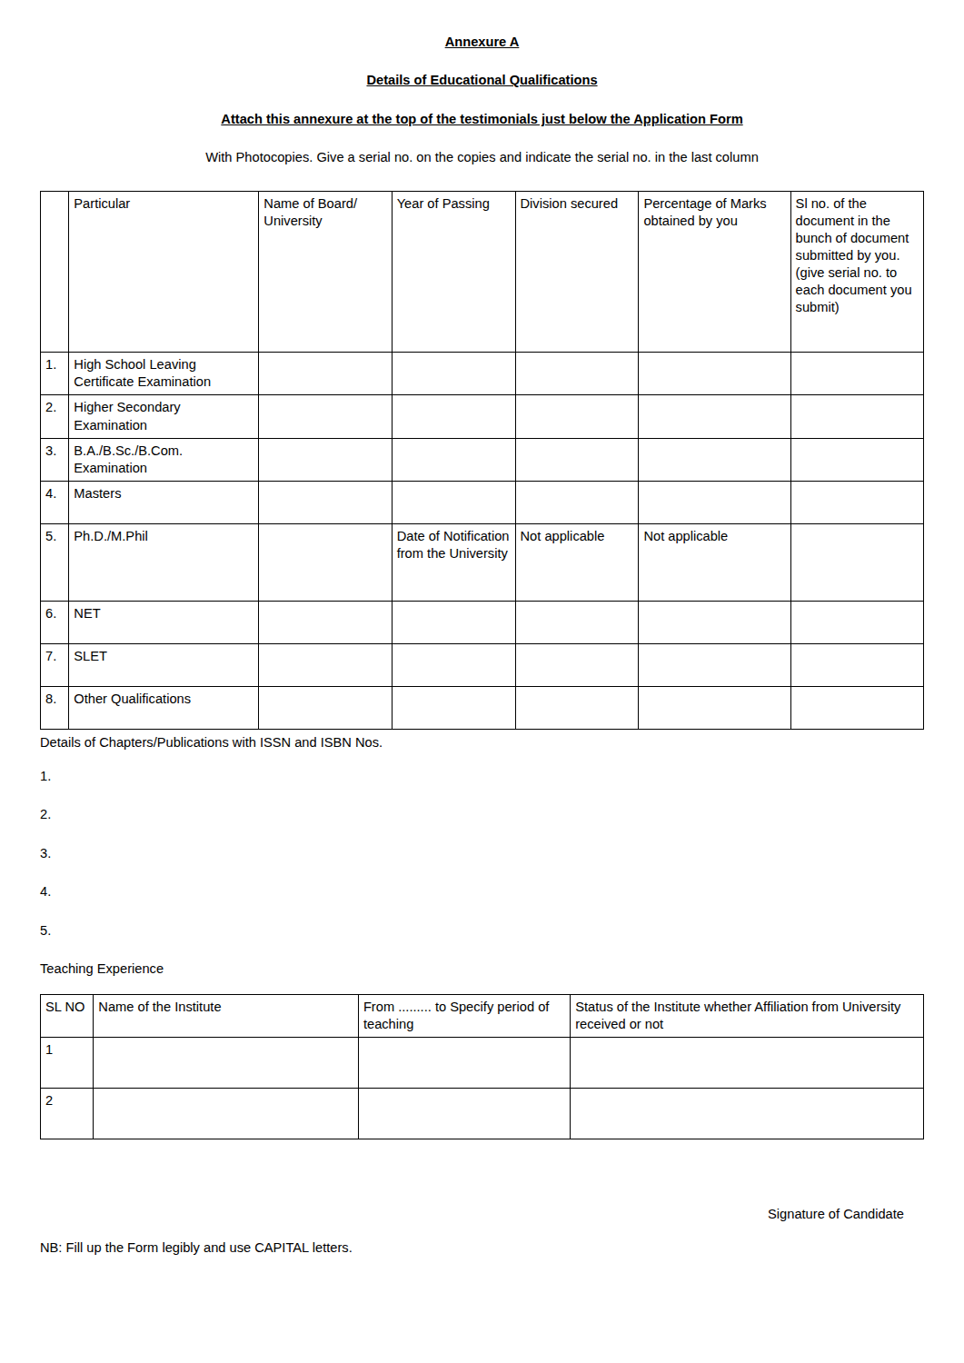Annexure A
Details of Educational Qualifications
Attach this annexure at the top of the testimonials just below the Application Form
With Photocopies. Give a serial no. on the copies and indicate the serial no. in the last column
| | Particular | Name of Board/ University | Year of Passing | Division secured | Percentage of Marks obtained by you | Sl no. of the document in the bunch of document submitted by you. (give serial no. to each document you submit) |
| 1. | High School Leaving Certificate Examination | | | | | |
| 2. | Higher Secondary Examination | | | | | |
| 3. | B.A./B.Sc./B.Com. Examination | | | | | |
| 4. | Masters | | | | | |
| 5. | Ph.D./M.Phil | | Date of Notification from the University | Not applicable | Not applicable | |
| 6. | NET | | | | | |
| 7. | SLET | | | | | |
| 8. | Other Qualifications | | | | | |
Details of Chapters/Publications with ISSN and ISBN Nos.
1.
2.
3.
4.
5.
Teaching Experience
| SL NO | Name of the Institute | From ......... to Specify period of teaching | Status of the Institute whether Affiliation from University received or not |
| 1 | | | |
| 2 | | | |
Signature of Candidate
NB: Fill up the Form legibly and use CAPITAL letters.